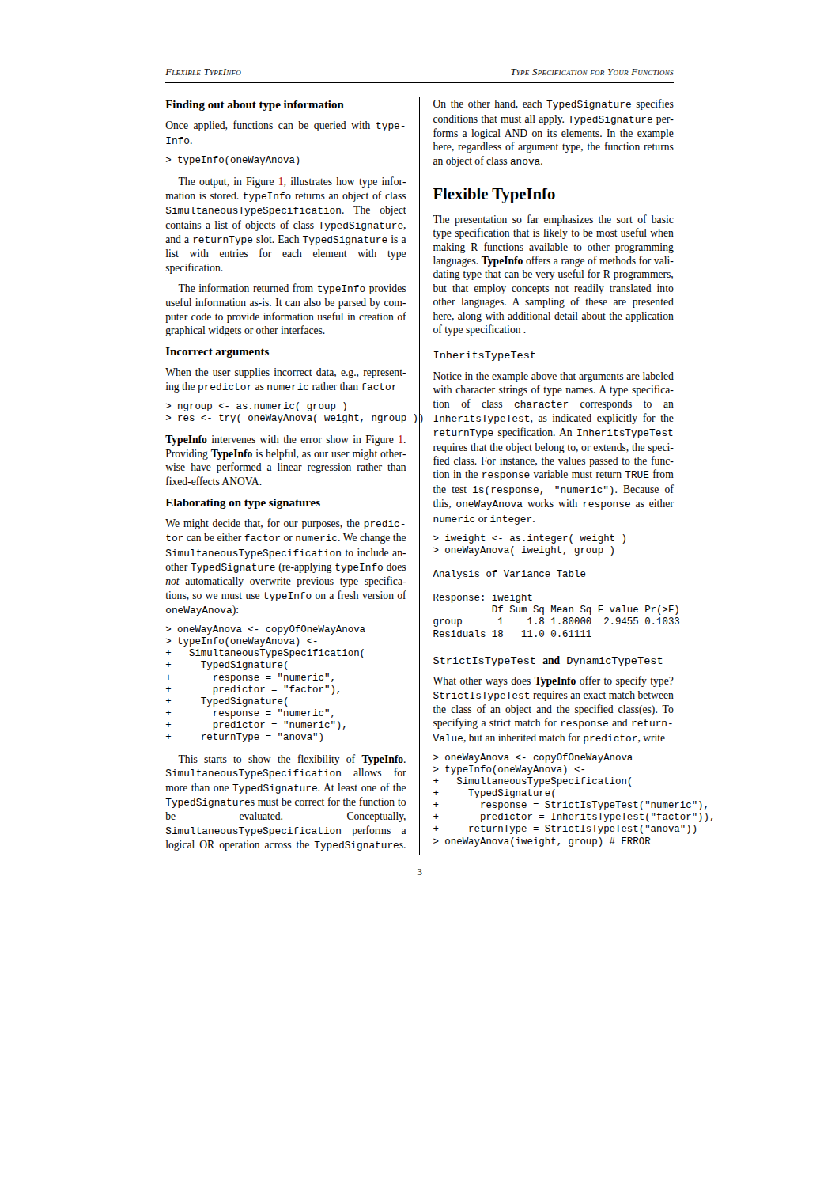Flexible TypeInfo
Type Specification for Your Functions
Finding out about type information
Once applied, functions can be queried with typeInfo.
> typeInfo(oneWayAnova)
The output, in Figure 1, illustrates how type information is stored. typeInfo returns an object of class SimultaneousTypeSpecification. The object contains a list of objects of class TypedSignature, and a returnType slot. Each TypedSignature is a list with entries for each element with type specification.
The information returned from typeInfo provides useful information as-is. It can also be parsed by computer code to provide information useful in creation of graphical widgets or other interfaces.
Incorrect arguments
When the user supplies incorrect data, e.g., representing the predictor as numeric rather than factor
> ngroup <- as.numeric( group )
> res <- try( oneWayAnova( weight, ngroup ))
TypeInfo intervenes with the error show in Figure 1. Providing TypeInfo is helpful, as our user might otherwise have performed a linear regression rather than fixed-effects ANOVA.
Elaborating on type signatures
We might decide that, for our purposes, the predictor can be either factor or numeric. We change the SimultaneousTypeSpecification to include another TypedSignature (re-applying typeInfo does not automatically overwrite previous type specifications, so we must use typeInfo on a fresh version of oneWayAnova):
> oneWayAnova <- copyOfOneWayAnova
> typeInfo(oneWayAnova) <-
+   SimultaneousTypeSpecification(
+     TypedSignature(
+       response = "numeric",
+       predictor = "factor"),
+     TypedSignature(
+       response = "numeric",
+       predictor = "numeric"),
+     returnType = "anova")
This starts to show the flexibility of TypeInfo. SimultaneousTypeSpecification allows for more than one TypedSignature. At least one of the TypedSignatures must be correct for the function to be evaluated. Conceptually, SimultaneousTypeSpecification performs a logical OR operation across the TypedSignatures. On the other hand, each TypedSignature specifies conditions that must all apply. TypedSignature performs a logical AND on its elements. In the example here, regardless of argument type, the function returns an object of class anova.
Flexible TypeInfo
The presentation so far emphasizes the sort of basic type specification that is likely to be most useful when making R functions available to other programming languages. TypeInfo offers a range of methods for validating type that can be very useful for R programmers, but that employ concepts not readily translated into other languages. A sampling of these are presented here, along with additional detail about the application of type specification .
InheritsTypeTest
Notice in the example above that arguments are labeled with character strings of type names. A type specification of class character corresponds to an InheritsTypeTest, as indicated explicitly for the returnType specification. An InheritsTypeTest requires that the object belong to, or extends, the specified class. For instance, the values passed to the function in the response variable must return TRUE from the test is(response, "numeric"). Because of this, oneWayAnova works with response as either numeric or integer.
> iweight <- as.integer( weight )
> oneWayAnova( iweight, group )

Analysis of Variance Table

Response: iweight
          Df Sum Sq Mean Sq F value Pr(>F)
group      1    1.8 1.80000  2.9455 0.1033
Residuals 18   11.0 0.61111
StrictIsTypeTest and DynamicTypeTest
What other ways does TypeInfo offer to specify type? StrictIsTypeTest requires an exact match between the class of an object and the specified class(es). To specifying a strict match for response and returnValue, but an inherited match for predictor, write
> oneWayAnova <- copyOfOneWayAnova
> typeInfo(oneWayAnova) <-
+   SimultaneousTypeSpecification(
+     TypedSignature(
+       response = StrictIsTypeTest("numeric"),
+       predictor = InheritsTypeTest("factor")),
+     returnType = StrictIsTypeTest("anova"))
> oneWayAnova(iweight, group) # ERROR
3